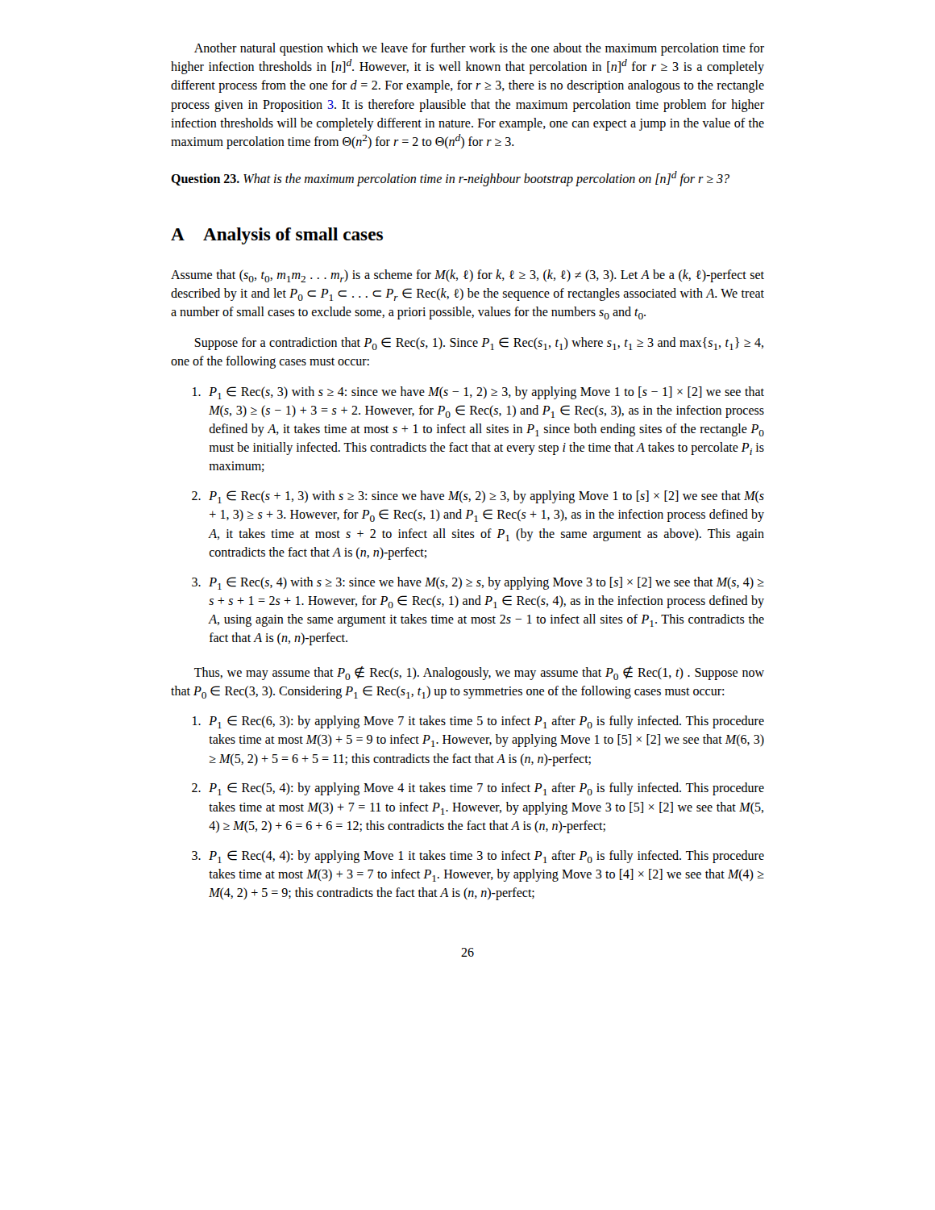Another natural question which we leave for further work is the one about the maximum percolation time for higher infection thresholds in [n]d. However, it is well known that percolation in [n]d for r ≥ 3 is a completely different process from the one for d = 2. For example, for r ≥ 3, there is no description analogous to the rectangle process given in Proposition 3. It is therefore plausible that the maximum percolation time problem for higher infection thresholds will be completely different in nature. For example, one can expect a jump in the value of the maximum percolation time from Θ(n2) for r = 2 to Θ(nd) for r ≥ 3.
Question 23. What is the maximum percolation time in r-neighbour bootstrap percolation on [n]d for r ≥ 3?
A Analysis of small cases
Assume that (s0, t0, m1m2 . . . mr) is a scheme for M(k, ℓ) for k, ℓ ≥ 3, (k, ℓ) ≠ (3, 3). Let A be a (k, ℓ)-perfect set described by it and let P0 ⊂ P1 ⊂ . . . ⊂ Pr ∈ Rec(k, ℓ) be the sequence of rectangles associated with A. We treat a number of small cases to exclude some, a priori possible, values for the numbers s0 and t0.
Suppose for a contradiction that P0 ∈ Rec(s, 1). Since P1 ∈ Rec(s1, t1) where s1, t1 ≥ 3 and max{s1, t1} ≥ 4, one of the following cases must occur:
P1 ∈ Rec(s, 3) with s ≥ 4: since we have M(s − 1, 2) ≥ 3, by applying Move 1 to [s − 1] × [2] we see that M(s, 3) ≥ (s − 1) + 3 = s + 2. However, for P0 ∈ Rec(s, 1) and P1 ∈ Rec(s, 3), as in the infection process defined by A, it takes time at most s + 1 to infect all sites in P1 since both ending sites of the rectangle P0 must be initially infected. This contradicts the fact that at every step i the time that A takes to percolate Pi is maximum;
P1 ∈ Rec(s + 1, 3) with s ≥ 3: since we have M(s, 2) ≥ 3, by applying Move 1 to [s] × [2] we see that M(s + 1, 3) ≥ s + 3. However, for P0 ∈ Rec(s, 1) and P1 ∈ Rec(s + 1, 3), as in the infection process defined by A, it takes time at most s + 2 to infect all sites of P1 (by the same argument as above). This again contradicts the fact that A is (n, n)-perfect;
P1 ∈ Rec(s, 4) with s ≥ 3: since we have M(s, 2) ≥ s, by applying Move 3 to [s] × [2] we see that M(s, 4) ≥ s + s + 1 = 2s + 1. However, for P0 ∈ Rec(s, 1) and P1 ∈ Rec(s, 4), as in the infection process defined by A, using again the same argument it takes time at most 2s − 1 to infect all sites of P1. This contradicts the fact that A is (n, n)-perfect.
Thus, we may assume that P0 ∉ Rec(s, 1). Analogously, we may assume that P0 ∉ Rec(1, t) . Suppose now that P0 ∈ Rec(3, 3). Considering P1 ∈ Rec(s1, t1) up to symmetries one of the following cases must occur:
P1 ∈ Rec(6, 3): by applying Move 7 it takes time 5 to infect P1 after P0 is fully infected. This procedure takes time at most M(3) + 5 = 9 to infect P1. However, by applying Move 1 to [5] × [2] we see that M(6, 3) ≥ M(5, 2) + 5 = 6 + 5 = 11; this contradicts the fact that A is (n, n)-perfect;
P1 ∈ Rec(5, 4): by applying Move 4 it takes time 7 to infect P1 after P0 is fully infected. This procedure takes time at most M(3) + 7 = 11 to infect P1. However, by applying Move 3 to [5] × [2] we see that M(5, 4) ≥ M(5, 2) + 6 = 6 + 6 = 12; this contradicts the fact that A is (n, n)-perfect;
P1 ∈ Rec(4, 4): by applying Move 1 it takes time 3 to infect P1 after P0 is fully infected. This procedure takes time at most M(3) + 3 = 7 to infect P1. However, by applying Move 3 to [4] × [2] we see that M(4) ≥ M(4, 2) + 5 = 9; this contradicts the fact that A is (n, n)-perfect;
26